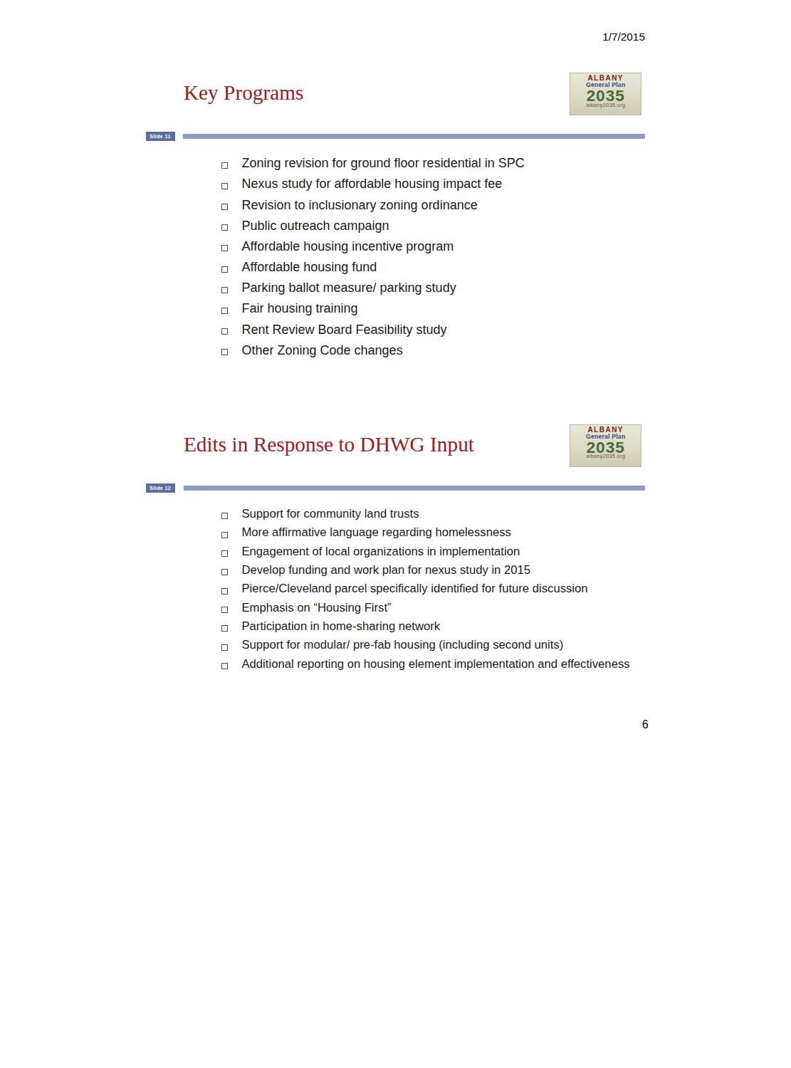1/7/2015
Key Programs
ALBANY General Plan 2035 albany2035.org
Slide 11
Zoning revision for ground floor residential in SPC
Nexus study for affordable housing impact fee
Revision to inclusionary zoning ordinance
Public outreach campaign
Affordable housing incentive program
Affordable housing fund
Parking ballot measure/ parking study
Fair housing training
Rent Review Board Feasibility study
Other Zoning Code changes
Edits in Response to DHWG Input
ALBANY General Plan 2035 albany2035.org
Slide 12
Support for community land trusts
More affirmative language regarding homelessness
Engagement of local organizations in implementation
Develop funding and work plan for nexus study in 2015
Pierce/Cleveland parcel specifically identified for future discussion
Emphasis on “Housing First”
Participation in home-sharing network
Support for modular/ pre-fab housing (including second units)
Additional reporting on housing element implementation and effectiveness
6